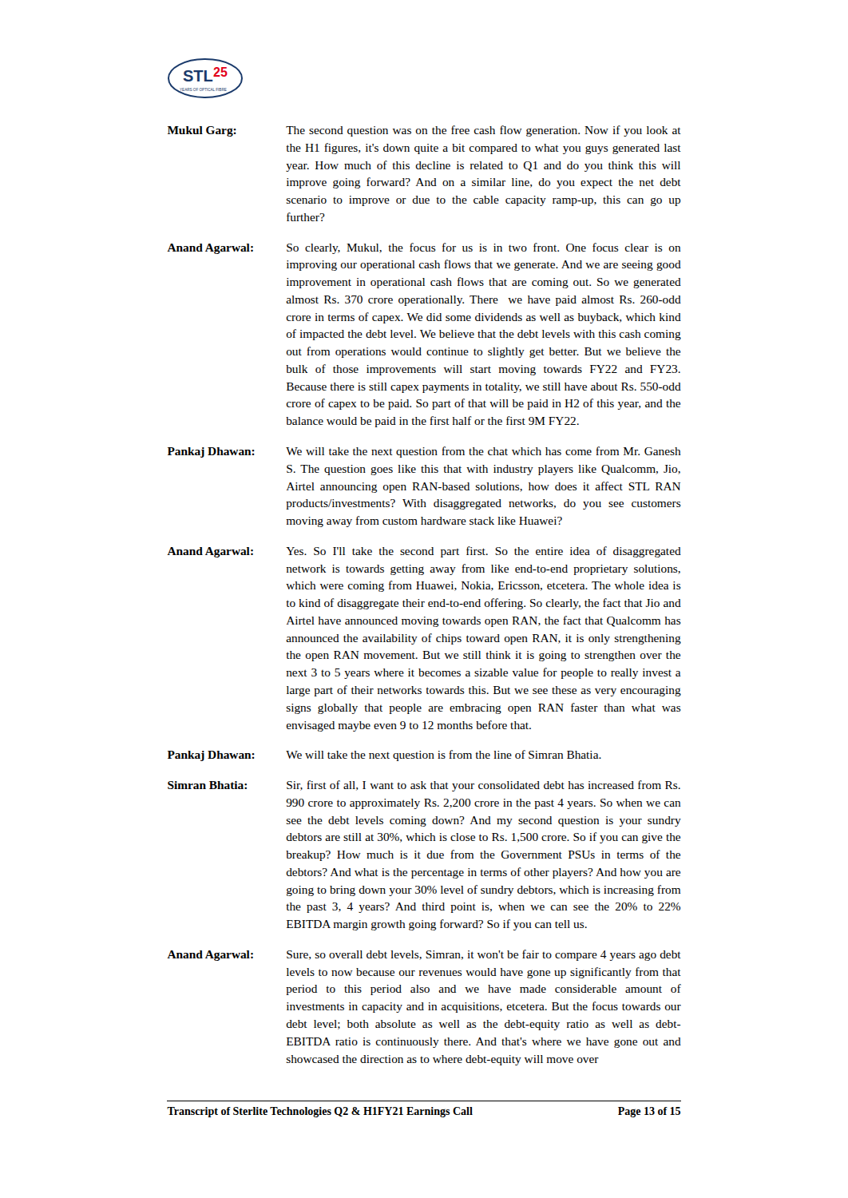STL 25 YEARS OF OPTICAL FIBRE
| Mukul Garg: | The second question was on the free cash flow generation. Now if you look at the H1 figures, it's down quite a bit compared to what you guys generated last year. How much of this decline is related to Q1 and do you think this will improve going forward? And on a similar line, do you expect the net debt scenario to improve or due to the cable capacity ramp-up, this can go up further? |
| Anand Agarwal: | So clearly, Mukul, the focus for us is in two front. One focus clear is on improving our operational cash flows that we generate. And we are seeing good improvement in operational cash flows that are coming out. So we generated almost Rs. 370 crore operationally. There we have paid almost Rs. 260-odd crore in terms of capex. We did some dividends as well as buyback, which kind of impacted the debt level. We believe that the debt levels with this cash coming out from operations would continue to slightly get better. But we believe the bulk of those improvements will start moving towards FY22 and FY23. Because there is still capex payments in totality, we still have about Rs. 550-odd crore of capex to be paid. So part of that will be paid in H2 of this year, and the balance would be paid in the first half or the first 9M FY22. |
| Pankaj Dhawan: | We will take the next question from the chat which has come from Mr. Ganesh S. The question goes like this that with industry players like Qualcomm, Jio, Airtel announcing open RAN-based solutions, how does it affect STL RAN products/investments? With disaggregated networks, do you see customers moving away from custom hardware stack like Huawei? |
| Anand Agarwal: | Yes. So I'll take the second part first. So the entire idea of disaggregated network is towards getting away from like end-to-end proprietary solutions, which were coming from Huawei, Nokia, Ericsson, etcetera. The whole idea is to kind of disaggregate their end-to-end offering. So clearly, the fact that Jio and Airtel have announced moving towards open RAN, the fact that Qualcomm has announced the availability of chips toward open RAN, it is only strengthening the open RAN movement. But we still think it is going to strengthen over the next 3 to 5 years where it becomes a sizable value for people to really invest a large part of their networks towards this. But we see these as very encouraging signs globally that people are embracing open RAN faster than what was envisaged maybe even 9 to 12 months before that. |
| Pankaj Dhawan: | We will take the next question is from the line of Simran Bhatia. |
| Simran Bhatia: | Sir, first of all, I want to ask that your consolidated debt has increased from Rs. 990 crore to approximately Rs. 2,200 crore in the past 4 years. So when we can see the debt levels coming down? And my second question is your sundry debtors are still at 30%, which is close to Rs. 1,500 crore. So if you can give the breakup? How much is it due from the Government PSUs in terms of the debtors? And what is the percentage in terms of other players? And how you are going to bring down your 30% level of sundry debtors, which is increasing from the past 3, 4 years? And third point is, when we can see the 20% to 22% EBITDA margin growth going forward? So if you can tell us. |
| Anand Agarwal: | Sure, so overall debt levels, Simran, it won't be fair to compare 4 years ago debt levels to now because our revenues would have gone up significantly from that period to this period also and we have made considerable amount of investments in capacity and in acquisitions, etcetera. But the focus towards our debt level; both absolute as well as the debt-equity ratio as well as debt-EBITDA ratio is continuously there. And that's where we have gone out and showcased the direction as to where debt-equity will move over |
Transcript of Sterlite Technologies Q2 & H1FY21 Earnings Call Page 13 of 15